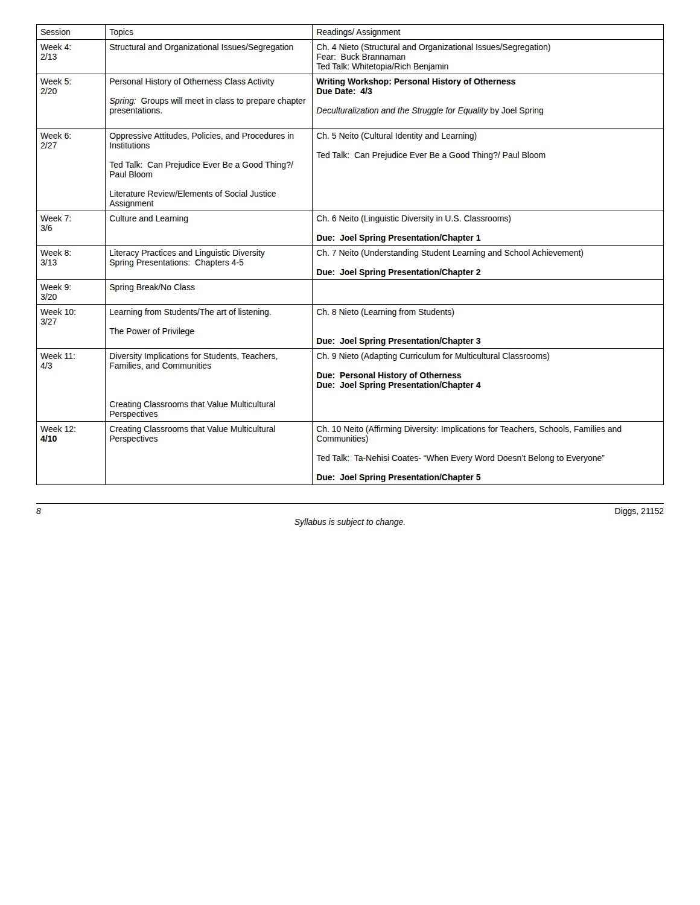| Session | Topics | Readings/ Assignment |
| --- | --- | --- |
| Week 4: 2/13 | Structural and Organizational Issues/Segregation | Ch. 4 Nieto (Structural and Organizational Issues/Segregation) Fear: Buck Brannaman Ted Talk: Whitetopia/Rich Benjamin |
| Week 5: 2/20 | Personal History of Otherness Class Activity Spring: Groups will meet in class to prepare chapter presentations. | Writing Workshop: Personal History of Otherness Due Date: 4/3 Deculturalization and the Struggle for Equality by Joel Spring |
| Week 6: 2/27 | Oppressive Attitudes, Policies, and Procedures in Institutions Ted Talk: Can Prejudice Ever Be a Good Thing?/ Paul Bloom Literature Review/Elements of Social Justice Assignment | Ch. 5 Neito (Cultural Identity and Learning) Ted Talk: Can Prejudice Ever Be a Good Thing?/ Paul Bloom |
| Week 7: 3/6 | Culture and Learning | Ch. 6 Neito (Linguistic Diversity in U.S. Classrooms) Due: Joel Spring Presentation/Chapter 1 |
| Week 8: 3/13 | Literacy Practices and Linguistic Diversity Spring Presentations: Chapters 4-5 | Ch. 7 Neito (Understanding Student Learning and School Achievement) Due: Joel Spring Presentation/Chapter 2 |
| Week 9: 3/20 | Spring Break/No Class | |
| Week 10: 3/27 | Learning from Students/The art of listening. The Power of Privilege | Ch. 8 Nieto (Learning from Students) Due: Joel Spring Presentation/Chapter 3 |
| Week 11: 4/3 | Diversity Implications for Students, Teachers, Families, and Communities Creating Classrooms that Value Multicultural Perspectives | Ch. 9 Nieto (Adapting Curriculum for Multicultural Classrooms) Due: Personal History of Otherness Due: Joel Spring Presentation/Chapter 4 |
| Week 12: 4/10 | Creating Classrooms that Value Multicultural Perspectives | Ch. 10 Neito (Affirming Diversity: Implications for Teachers, Schools, Families and Communities) Ted Talk: Ta-Nehisi Coates- “When Every Word Doesn’t Belong to Everyone” Due: Joel Spring Presentation/Chapter 5 |
8 Diggs, 21152
Syllabus is subject to change.